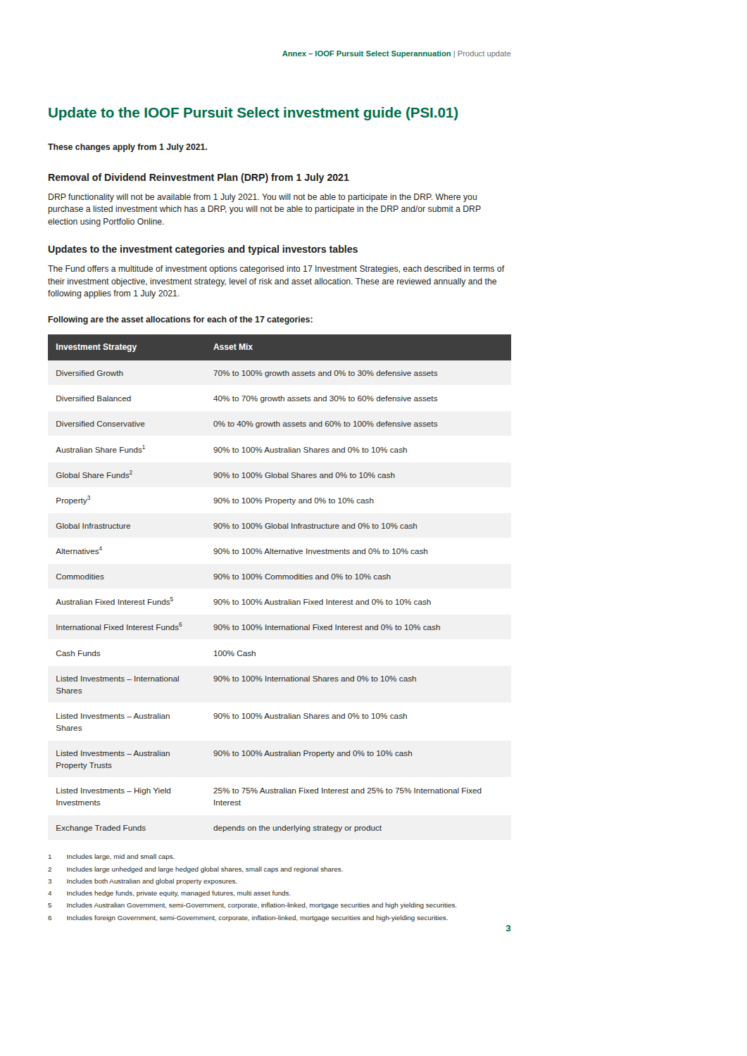Annex – IOOF Pursuit Select Superannuation | Product update
Update to the IOOF Pursuit Select investment guide (PSI.01)
These changes apply from 1 July 2021.
Removal of Dividend Reinvestment Plan (DRP) from 1 July 2021
DRP functionality will not be available from 1 July 2021. You will not be able to participate in the DRP. Where you purchase a listed investment which has a DRP, you will not be able to participate in the DRP and/or submit a DRP election using Portfolio Online.
Updates to the investment categories and typical investors tables
The Fund offers a multitude of investment options categorised into 17 Investment Strategies, each described in terms of their investment objective, investment strategy, level of risk and asset allocation. These are reviewed annually and the following applies from 1 July 2021.
Following are the asset allocations for each of the 17 categories:
| Investment Strategy | Asset Mix |
| --- | --- |
| Diversified Growth | 70% to 100% growth assets and 0% to 30% defensive assets |
| Diversified Balanced | 40% to 70% growth assets and 30% to 60% defensive assets |
| Diversified Conservative | 0% to 40% growth assets and 60% to 100% defensive assets |
| Australian Share Funds 1 | 90% to 100% Australian Shares and 0% to 10% cash |
| Global Share Funds 2 | 90% to 100% Global Shares and 0% to 10% cash |
| Property 3 | 90% to 100% Property and 0% to 10% cash |
| Global Infrastructure | 90% to 100% Global Infrastructure and 0% to 10% cash |
| Alternatives 4 | 90% to 100% Alternative Investments and 0% to 10% cash |
| Commodities | 90% to 100% Commodities and 0% to 10% cash |
| Australian Fixed Interest Funds 5 | 90% to 100% Australian Fixed Interest and 0% to 10% cash |
| International Fixed Interest Funds 6 | 90% to 100% International Fixed Interest and 0% to 10% cash |
| Cash Funds | 100% Cash |
| Listed Investments – International Shares | 90% to 100% International Shares and 0% to 10% cash |
| Listed Investments – Australian Shares | 90% to 100% Australian Shares and 0% to 10% cash |
| Listed Investments – Australian Property Trusts | 90% to 100% Australian Property and 0% to 10% cash |
| Listed Investments – High Yield Investments | 25% to 75% Australian Fixed Interest and 25% to 75% International Fixed Interest |
| Exchange Traded Funds | depends on the underlying strategy or product |
1 Includes large, mid and small caps.
2 Includes large unhedged and large hedged global shares, small caps and regional shares.
3 Includes both Australian and global property exposures.
4 Includes hedge funds, private equity, managed futures, multi asset funds.
5 Includes Australian Government, semi-Government, corporate, inflation-linked, mortgage securities and high yielding securities.
6 Includes foreign Government, semi-Government, corporate, inflation-linked, mortgage securities and high-yielding securities.
3